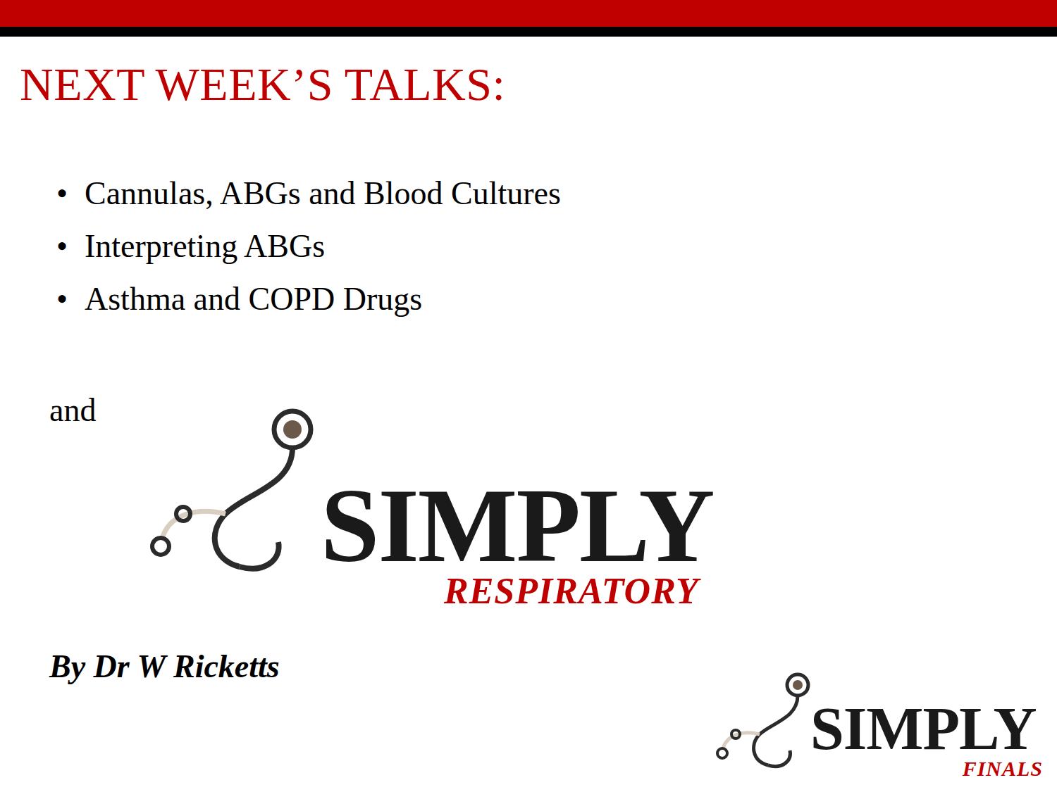NEXT WEEK’S TALKS:
Cannulas, ABGs and Blood Cultures
Interpreting ABGs
Asthma and COPD Drugs
and
SIMPLY
RESPIRATORY
By Dr W Ricketts
SIMPLY
FINALS